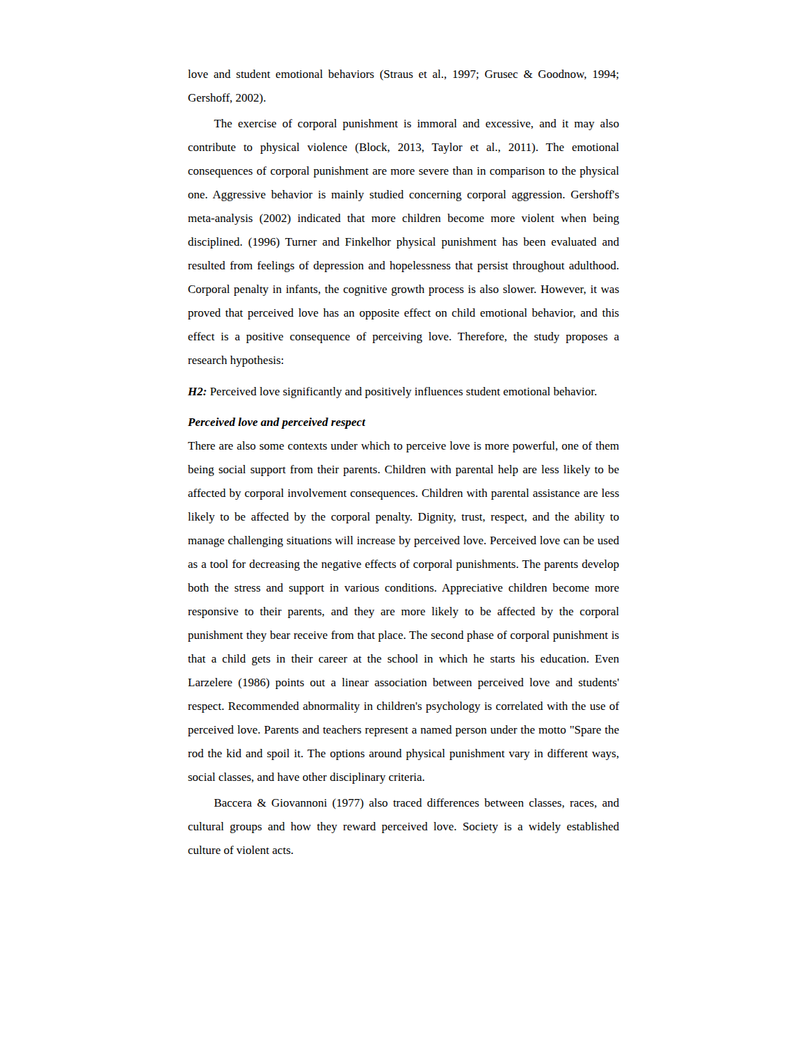love and student emotional behaviors (Straus et al., 1997; Grusec & Goodnow, 1994; Gershoff, 2002).
The exercise of corporal punishment is immoral and excessive, and it may also contribute to physical violence (Block, 2013, Taylor et al., 2011). The emotional consequences of corporal punishment are more severe than in comparison to the physical one. Aggressive behavior is mainly studied concerning corporal aggression. Gershoff's meta-analysis (2002) indicated that more children become more violent when being disciplined. (1996) Turner and Finkelhor physical punishment has been evaluated and resulted from feelings of depression and hopelessness that persist throughout adulthood. Corporal penalty in infants, the cognitive growth process is also slower. However, it was proved that perceived love has an opposite effect on child emotional behavior, and this effect is a positive consequence of perceiving love. Therefore, the study proposes a research hypothesis:
H2: Perceived love significantly and positively influences student emotional behavior.
Perceived love and perceived respect
There are also some contexts under which to perceive love is more powerful, one of them being social support from their parents. Children with parental help are less likely to be affected by corporal involvement consequences. Children with parental assistance are less likely to be affected by the corporal penalty. Dignity, trust, respect, and the ability to manage challenging situations will increase by perceived love. Perceived love can be used as a tool for decreasing the negative effects of corporal punishments. The parents develop both the stress and support in various conditions. Appreciative children become more responsive to their parents, and they are more likely to be affected by the corporal punishment they bear receive from that place. The second phase of corporal punishment is that a child gets in their career at the school in which he starts his education. Even Larzelere (1986) points out a linear association between perceived love and students' respect. Recommended abnormality in children's psychology is correlated with the use of perceived love. Parents and teachers represent a named person under the motto "Spare the rod the kid and spoil it. The options around physical punishment vary in different ways, social classes, and have other disciplinary criteria.
Baccera & Giovannoni (1977) also traced differences between classes, races, and cultural groups and how they reward perceived love. Society is a widely established culture of violent acts.